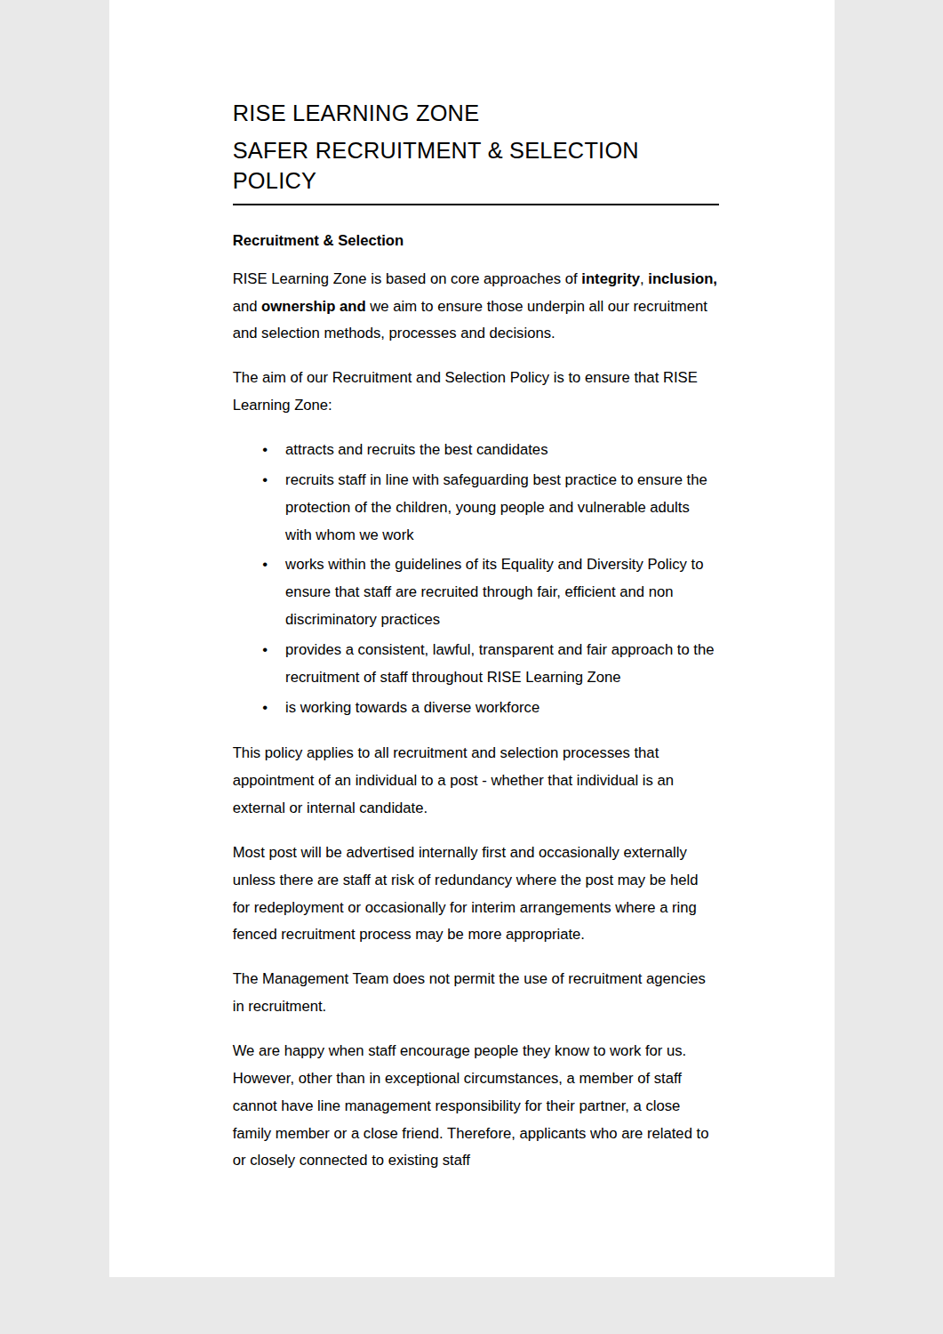RISE LEARNING ZONE
SAFER RECRUITMENT & SELECTION POLICY
Recruitment & Selection
RISE Learning Zone is based on core approaches of integrity, inclusion, and ownership and we aim to ensure those underpin all our recruitment and selection methods, processes and decisions.
The aim of our Recruitment and Selection Policy is to ensure that RISE Learning Zone:
attracts and recruits the best candidates
recruits staff in line with safeguarding best practice to ensure the protection of the children, young people and vulnerable adults with whom we work
works within the guidelines of its Equality and Diversity Policy to ensure that staff are recruited through fair, efficient and non discriminatory practices
provides a consistent, lawful, transparent and fair approach to the recruitment of staff throughout RISE Learning Zone
is working towards a diverse workforce
This policy applies to all recruitment and selection processes that appointment of an individual to a post - whether that individual is an external or internal candidate.
Most post will be advertised internally first and occasionally externally unless there are staff at risk of redundancy where the post may be held for redeployment or occasionally for interim arrangements where a ring fenced recruitment process may be more appropriate.
The Management Team does not permit the use of recruitment agencies in recruitment.
We are happy when staff encourage people they know to work for us. However, other than in exceptional circumstances, a member of staff cannot have line management responsibility for their partner, a close family member or a close friend. Therefore, applicants who are related to or closely connected to existing staff